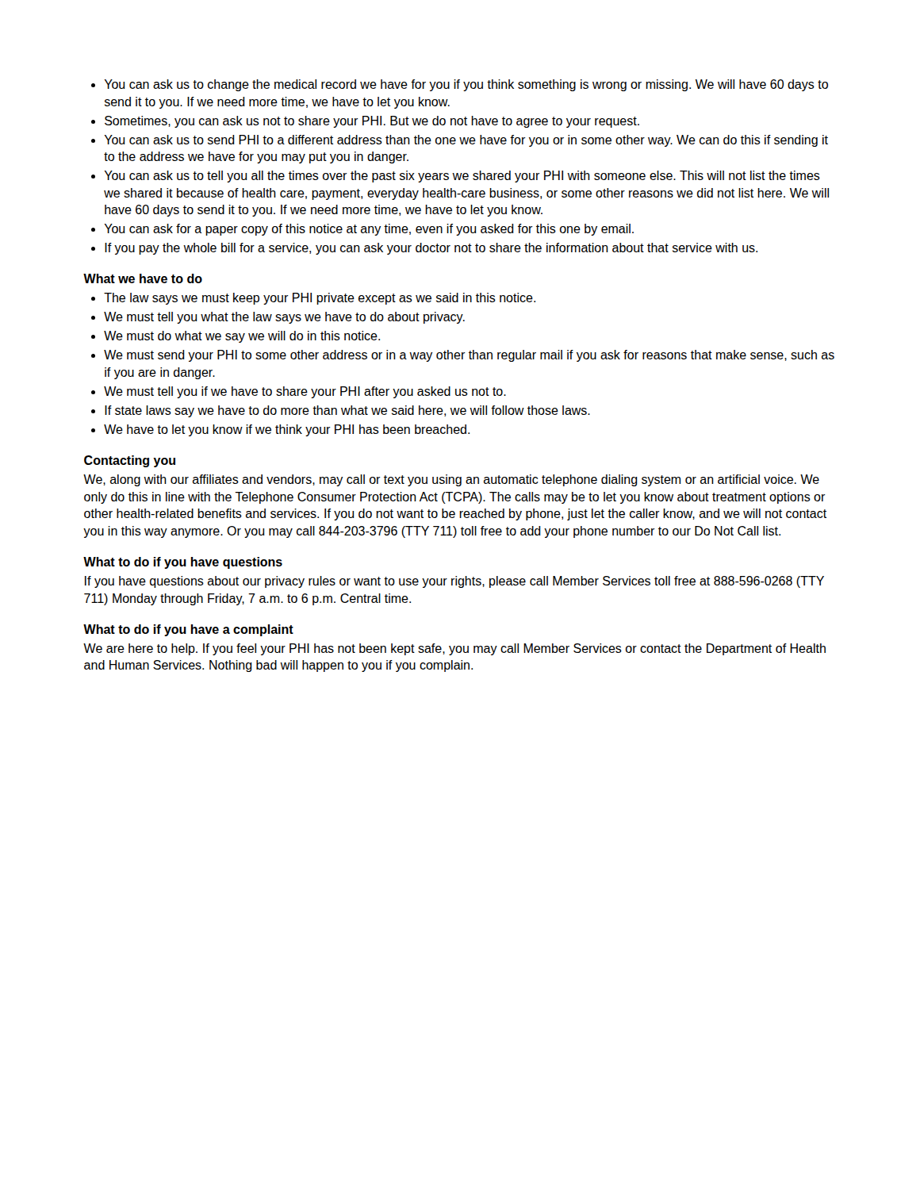You can ask us to change the medical record we have for you if you think something is wrong or missing. We will have 60 days to send it to you. If we need more time, we have to let you know.
Sometimes, you can ask us not to share your PHI. But we do not have to agree to your request.
You can ask us to send PHI to a different address than the one we have for you or in some other way. We can do this if sending it to the address we have for you may put you in danger.
You can ask us to tell you all the times over the past six years we shared your PHI with someone else. This will not list the times we shared it because of health care, payment, everyday health-care business, or some other reasons we did not list here. We will have 60 days to send it to you. If we need more time, we have to let you know.
You can ask for a paper copy of this notice at any time, even if you asked for this one by email.
If you pay the whole bill for a service, you can ask your doctor not to share the information about that service with us.
What we have to do
The law says we must keep your PHI private except as we said in this notice.
We must tell you what the law says we have to do about privacy.
We must do what we say we will do in this notice.
We must send your PHI to some other address or in a way other than regular mail if you ask for reasons that make sense, such as if you are in danger.
We must tell you if we have to share your PHI after you asked us not to.
If state laws say we have to do more than what we said here, we will follow those laws.
We have to let you know if we think your PHI has been breached.
Contacting you
We, along with our affiliates and vendors, may call or text you using an automatic telephone dialing system or an artificial voice. We only do this in line with the Telephone Consumer Protection Act (TCPA). The calls may be to let you know about treatment options or other health-related benefits and services. If you do not want to be reached by phone, just let the caller know, and we will not contact you in this way anymore. Or you may call 844-203-3796 (TTY 711) toll free to add your phone number to our Do Not Call list.
What to do if you have questions
If you have questions about our privacy rules or want to use your rights, please call Member Services toll free at 888-596-0268 (TTY 711) Monday through Friday, 7 a.m. to 6 p.m. Central time.
What to do if you have a complaint
We are here to help. If you feel your PHI has not been kept safe, you may call Member Services or contact the Department of Health and Human Services. Nothing bad will happen to you if you complain.